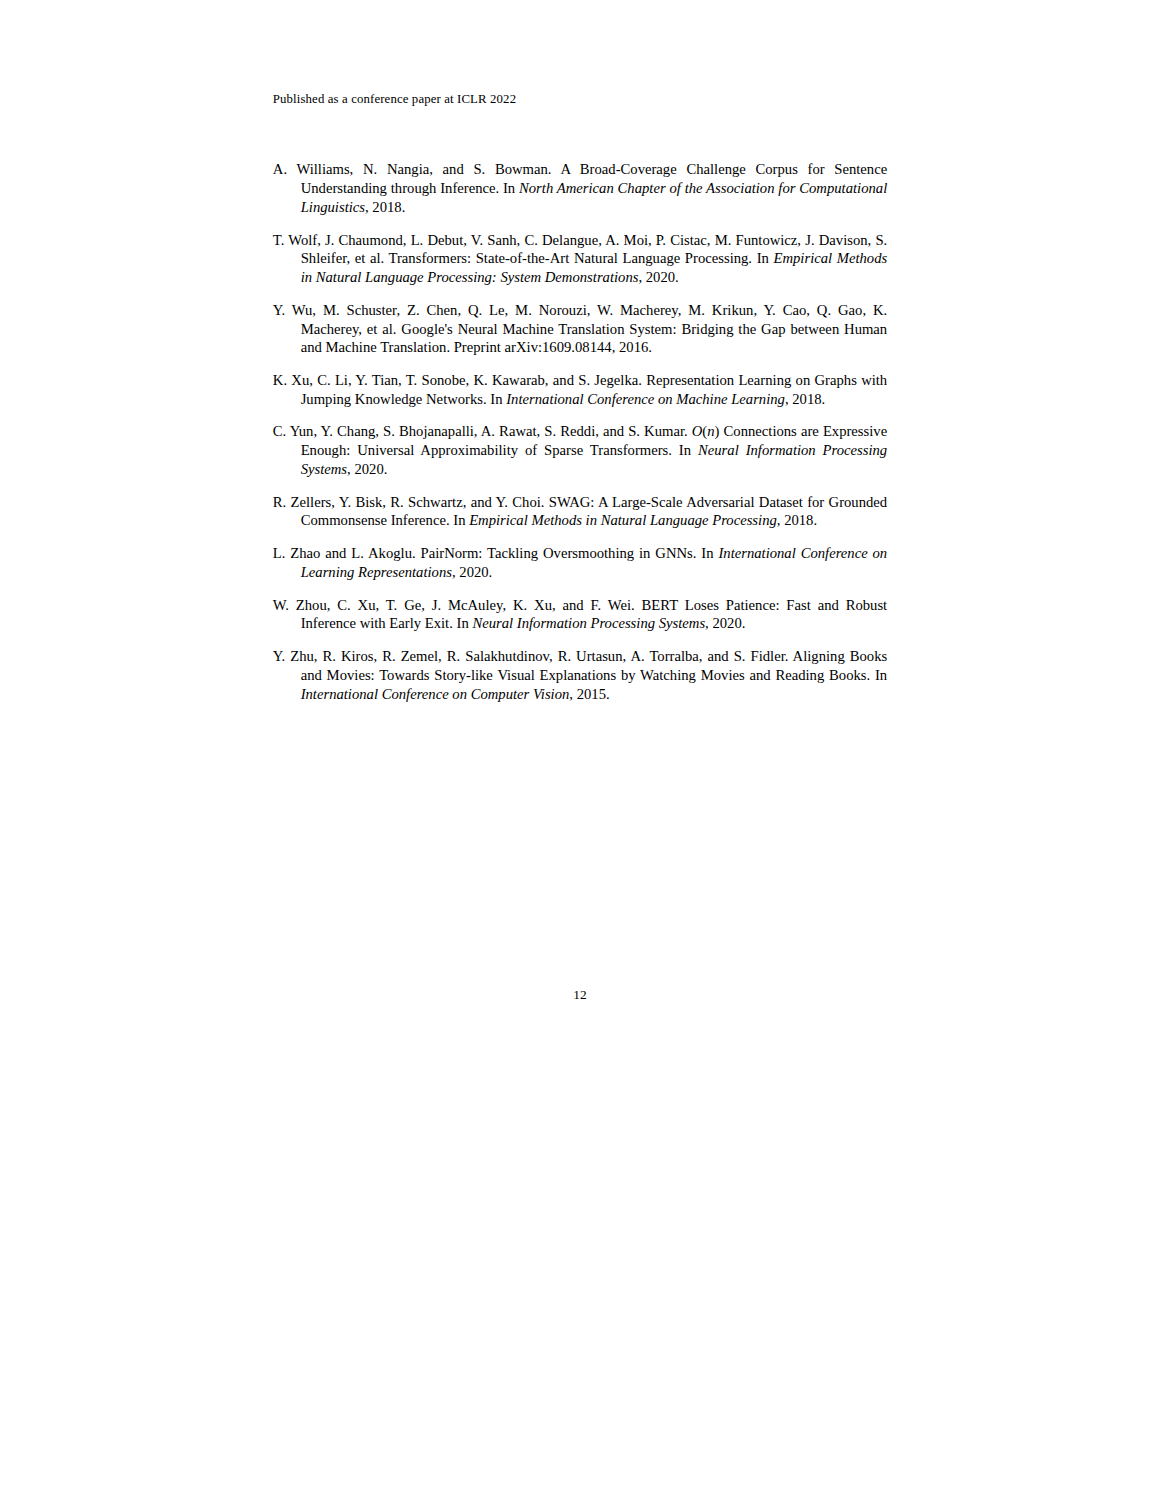Published as a conference paper at ICLR 2022
A. Williams, N. Nangia, and S. Bowman. A Broad-Coverage Challenge Corpus for Sentence Understanding through Inference. In North American Chapter of the Association for Computational Linguistics, 2018.
T. Wolf, J. Chaumond, L. Debut, V. Sanh, C. Delangue, A. Moi, P. Cistac, M. Funtowicz, J. Davison, S. Shleifer, et al. Transformers: State-of-the-Art Natural Language Processing. In Empirical Methods in Natural Language Processing: System Demonstrations, 2020.
Y. Wu, M. Schuster, Z. Chen, Q. Le, M. Norouzi, W. Macherey, M. Krikun, Y. Cao, Q. Gao, K. Macherey, et al. Google's Neural Machine Translation System: Bridging the Gap between Human and Machine Translation. Preprint arXiv:1609.08144, 2016.
K. Xu, C. Li, Y. Tian, T. Sonobe, K. Kawarab, and S. Jegelka. Representation Learning on Graphs with Jumping Knowledge Networks. In International Conference on Machine Learning, 2018.
C. Yun, Y. Chang, S. Bhojanapalli, A. Rawat, S. Reddi, and S. Kumar. O(n) Connections are Expressive Enough: Universal Approximability of Sparse Transformers. In Neural Information Processing Systems, 2020.
R. Zellers, Y. Bisk, R. Schwartz, and Y. Choi. SWAG: A Large-Scale Adversarial Dataset for Grounded Commonsense Inference. In Empirical Methods in Natural Language Processing, 2018.
L. Zhao and L. Akoglu. PairNorm: Tackling Oversmoothing in GNNs. In International Conference on Learning Representations, 2020.
W. Zhou, C. Xu, T. Ge, J. McAuley, K. Xu, and F. Wei. BERT Loses Patience: Fast and Robust Inference with Early Exit. In Neural Information Processing Systems, 2020.
Y. Zhu, R. Kiros, R. Zemel, R. Salakhutdinov, R. Urtasun, A. Torralba, and S. Fidler. Aligning Books and Movies: Towards Story-like Visual Explanations by Watching Movies and Reading Books. In International Conference on Computer Vision, 2015.
12